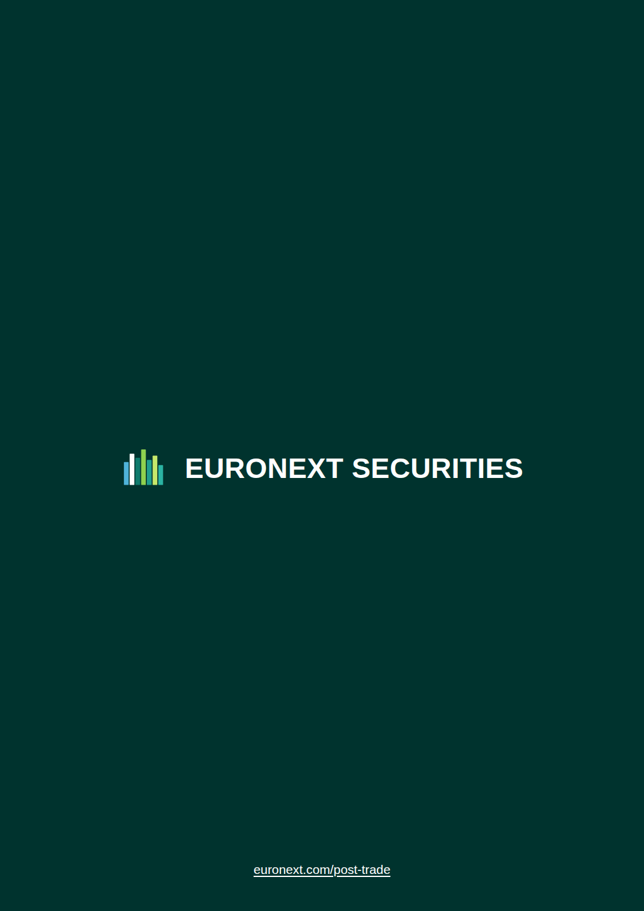Euronext Securities logo EURONEXT SECURITIES
euronext.com/post-trade